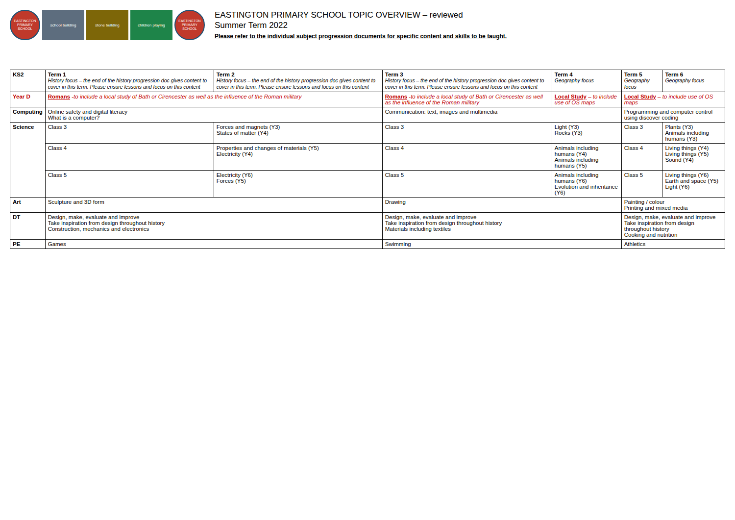EASTINGTON
PRIMARY
SCHOOL
school building
stone building
children playing
EASTINGTON
PRIMARY
SCHOOL
EASTINGTON PRIMARY SCHOOL TOPIC OVERVIEW – reviewed
Summer Term 2022
Please refer to the individual subject progression documents for specific content and skills to be taught.
| KS2 | Term 1 History focus – the end of the history progression doc gives content to cover in this term. Please ensure lessons and focus on this content | Term 2 History focus – the end of the history progression doc gives content to cover in this term. Please ensure lessons and focus on this content | Term 3 History focus – the end of the history progression doc gives content to cover in this term. Please ensure lessons and focus on this content | Term 4 Geography focus | Term 5 Geography focus | Term 6 Geography focus |
| --- | --- | --- | --- | --- | --- | --- |
| Year D | Romans - to include a local study of Bath or Cirencester as well as the influence of the Roman military | Romans - to include a local study of Bath or Cirencester as well as the influence of the Roman military | Local Study – to include use of OS maps | Local Study – to include use of OS maps |
| Computing | Online safety and digital literacy What is a computer? | Communication: text, images and multimedia | Programming and computer control using discover coding |
| Science | Class 3 | Forces and magnets (Y3) States of matter (Y4) | Class 3 | Light (Y3) Rocks (Y3) | Class 3 | Plants (Y3) Animals including humans (Y3) |
| Class 4 | Properties and changes of materials (Y5) Electricity (Y4) | Class 4 | Animals including humans (Y4) Animals including humans (Y5) | Class 4 | Living things (Y4) Living things (Y5) Sound (Y4) |
| Class 5 | Electricity (Y6) Forces (Y5) | Class 5 | Animals including humans (Y6) Evolution and inheritance (Y6) | Class 5 | Living things (Y6) Earth and space (Y5) Light (Y6) |
| Art | Sculpture and 3D form | Drawing | Painting / colour Printing and mixed media |
| DT | Design, make, evaluate and improve Take inspiration from design throughout history Construction, mechanics and electronics | Design, make, evaluate and improve Take inspiration from design throughout history Materials including textiles | Design, make, evaluate and improve Take inspiration from design throughout history Cooking and nutrition |
| PE | Games | Swimming | Athletics |